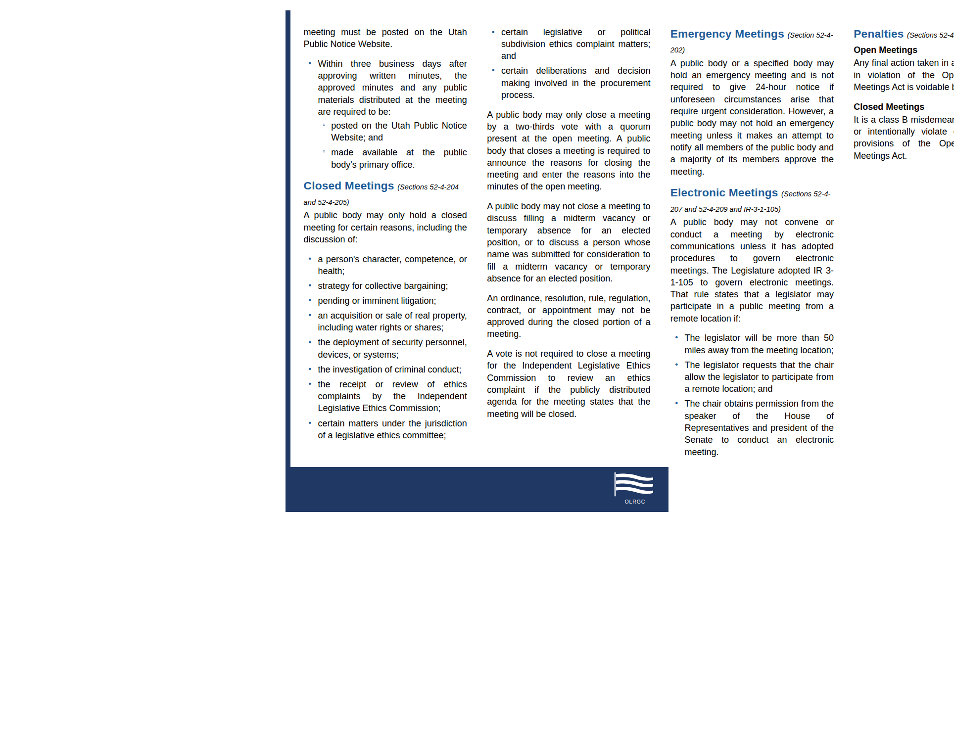meeting must be posted on the Utah Public Notice Website.
Within three business days after approving written minutes, the approved minutes and any public materials distributed at the meeting are required to be:
posted on the Utah Public Notice Website; and
made available at the public body's primary office.
Closed Meetings (Sections 52-4-204 and 52-4-205)
A public body may only hold a closed meeting for certain reasons, including the discussion of:
a person's character, competence, or health;
strategy for collective bargaining;
pending or imminent litigation;
an acquisition or sale of real property, including water rights or shares;
the deployment of security personnel, devices, or systems;
the investigation of criminal conduct;
the receipt or review of ethics complaints by the Independent Legislative Ethics Commission;
certain matters under the jurisdiction of a legislative ethics committee;
certain legislative or political subdivision ethics complaint matters; and
certain deliberations and decision making involved in the procurement process.
A public body may only close a meeting by a two-thirds vote with a quorum present at the open meeting. A public body that closes a meeting is required to announce the reasons for closing the meeting and enter the reasons into the minutes of the open meeting.
A public body may not close a meeting to discuss filling a midterm vacancy or temporary absence for an elected position, or to discuss a person whose name was submitted for consideration to fill a midterm vacancy or temporary absence for an elected position.
An ordinance, resolution, rule, regulation, contract, or appointment may not be approved during the closed portion of a meeting.
A vote is not required to close a meeting for the Independent Legislative Ethics Commission to review an ethics complaint if the publicly distributed agenda for the meeting states that the meeting will be closed.
Emergency Meetings (Section 52-4-202)
A public body or a specified body may hold an emergency meeting and is not required to give 24-hour notice if unforeseen circumstances arise that require urgent consideration. However, a public body may not hold an emergency meeting unless it makes an attempt to notify all members of the public body and a majority of its members approve the meeting.
Electronic Meetings (Sections 52-4-207 and 52-4-209 and IR-3-1-105)
A public body may not convene or conduct a meeting by electronic communications unless it has adopted procedures to govern electronic meetings. The Legislature adopted IR 3-1-105 to govern electronic meetings. That rule states that a legislator may participate in a public meeting from a remote location if:
The legislator will be more than 50 miles away from the meeting location;
The legislator requests that the chair allow the legislator to participate from a remote location; and
The chair obtains permission from the speaker of the House of Representatives and president of the Senate to conduct an electronic meeting.
Penalties (Sections 52-4-302 and 52-4-305)
Open Meetings
Any final action taken in a meeting that is in violation of the Open and Public Meetings Act is voidable by a court.
Closed Meetings
It is a class B misdemeanor to knowingly or intentionally violate closed meeting provisions of the Open and Public Meetings Act.
OLRGC